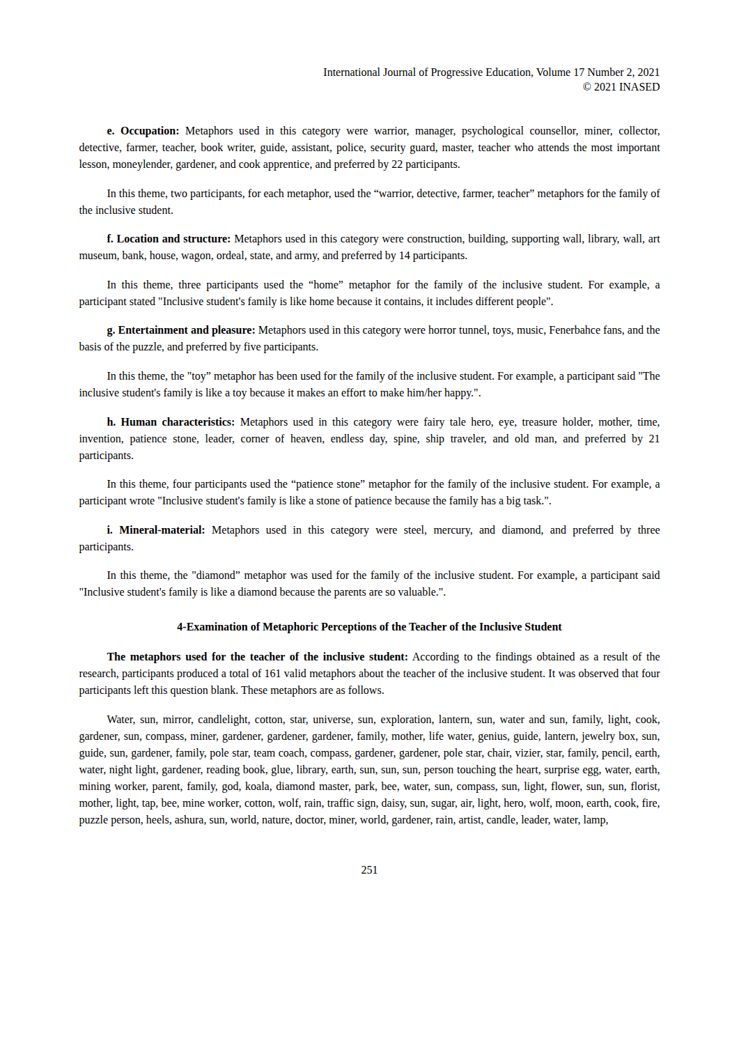International Journal of Progressive Education, Volume 17 Number 2, 2021
© 2021 INASED
e. Occupation: Metaphors used in this category were warrior, manager, psychological counsellor, miner, collector, detective, farmer, teacher, book writer, guide, assistant, police, security guard, master, teacher who attends the most important lesson, moneylender, gardener, and cook apprentice, and preferred by 22 participants.
In this theme, two participants, for each metaphor, used the “warrior, detective, farmer, teacher” metaphors for the family of the inclusive student.
f. Location and structure: Metaphors used in this category were construction, building, supporting wall, library, wall, art museum, bank, house, wagon, ordeal, state, and army, and preferred by 14 participants.
In this theme, three participants used the “home” metaphor for the family of the inclusive student. For example, a participant stated "Inclusive student's family is like home because it contains, it includes different people".
g. Entertainment and pleasure: Metaphors used in this category were horror tunnel, toys, music, Fenerbahce fans, and the basis of the puzzle, and preferred by five participants.
In this theme, the "toy” metaphor has been used for the family of the inclusive student. For example, a participant said "The inclusive student's family is like a toy because it makes an effort to make him/her happy.".
h. Human characteristics: Metaphors used in this category were fairy tale hero, eye, treasure holder, mother, time, invention, patience stone, leader, corner of heaven, endless day, spine, ship traveler, and old man, and preferred by 21 participants.
In this theme, four participants used the “patience stone” metaphor for the family of the inclusive student. For example, a participant wrote "Inclusive student's family is like a stone of patience because the family has a big task.".
i. Mineral-material: Metaphors used in this category were steel, mercury, and diamond, and preferred by three participants.
In this theme, the "diamond” metaphor was used for the family of the inclusive student. For example, a participant said "Inclusive student's family is like a diamond because the parents are so valuable.".
4-Examination of Metaphoric Perceptions of the Teacher of the Inclusive Student
The metaphors used for the teacher of the inclusive student: According to the findings obtained as a result of the research, participants produced a total of 161 valid metaphors about the teacher of the inclusive student. It was observed that four participants left this question blank. These metaphors are as follows.
Water, sun, mirror, candlelight, cotton, star, universe, sun, exploration, lantern, sun, water and sun, family, light, cook, gardener, sun, compass, miner, gardener, gardener, gardener, family, mother, life water, genius, guide, lantern, jewelry box, sun, guide, sun, gardener, family, pole star, team coach, compass, gardener, gardener, pole star, chair, vizier, star, family, pencil, earth, water, night light, gardener, reading book, glue, library, earth, sun, sun, sun, person touching the heart, surprise egg, water, earth, mining worker, parent, family, god, koala, diamond master, park, bee, water, sun, compass, sun, light, flower, sun, sun, florist, mother, light, tap, bee, mine worker, cotton, wolf, rain, traffic sign, daisy, sun, sugar, air, light, hero, wolf, moon, earth, cook, fire, puzzle person, heels, ashura, sun, world, nature, doctor, miner, world, gardener, rain, artist, candle, leader, water, lamp,
251